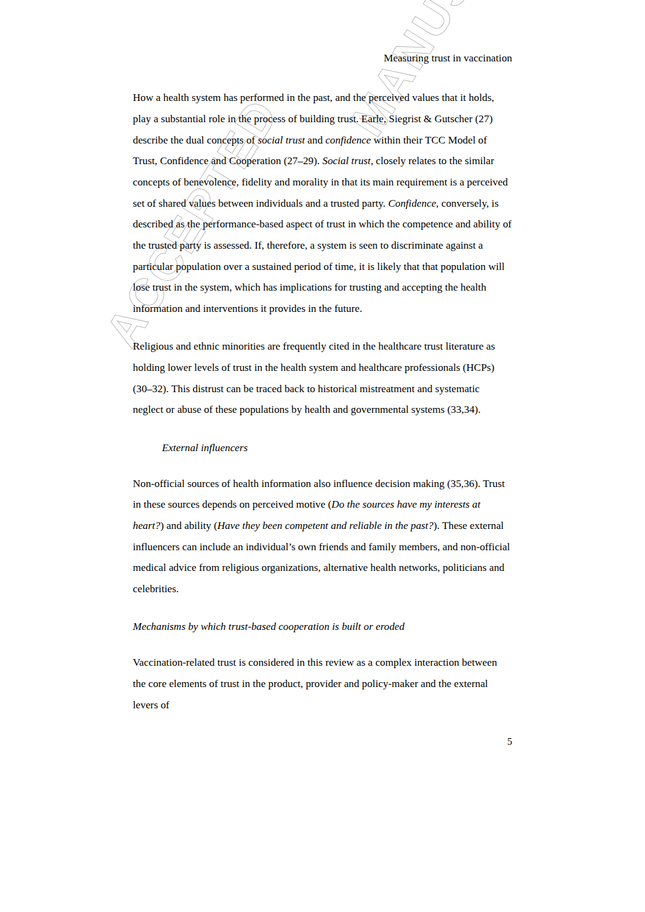MANUSCRIPT ACCEPTED
Measuring trust in vaccination
How a health system has performed in the past, and the perceived values that it holds, play a substantial role in the process of building trust. Earle, Siegrist & Gutscher (27) describe the dual concepts of social trust and confidence within their TCC Model of Trust, Confidence and Cooperation (27–29). Social trust, closely relates to the similar concepts of benevolence, fidelity and morality in that its main requirement is a perceived set of shared values between individuals and a trusted party. Confidence, conversely, is described as the performance-based aspect of trust in which the competence and ability of the trusted party is assessed. If, therefore, a system is seen to discriminate against a particular population over a sustained period of time, it is likely that that population will lose trust in the system, which has implications for trusting and accepting the health information and interventions it provides in the future.
Religious and ethnic minorities are frequently cited in the healthcare trust literature as holding lower levels of trust in the health system and healthcare professionals (HCPs) (30–32). This distrust can be traced back to historical mistreatment and systematic neglect or abuse of these populations by health and governmental systems (33,34).
External influencers
Non-official sources of health information also influence decision making (35,36). Trust in these sources depends on perceived motive (Do the sources have my interests at heart?) and ability (Have they been competent and reliable in the past?). These external influencers can include an individual’s own friends and family members, and non-official medical advice from religious organizations, alternative health networks, politicians and celebrities.
Mechanisms by which trust-based cooperation is built or eroded
Vaccination-related trust is considered in this review as a complex interaction between the core elements of trust in the product, provider and policy-maker and the external levers of
5